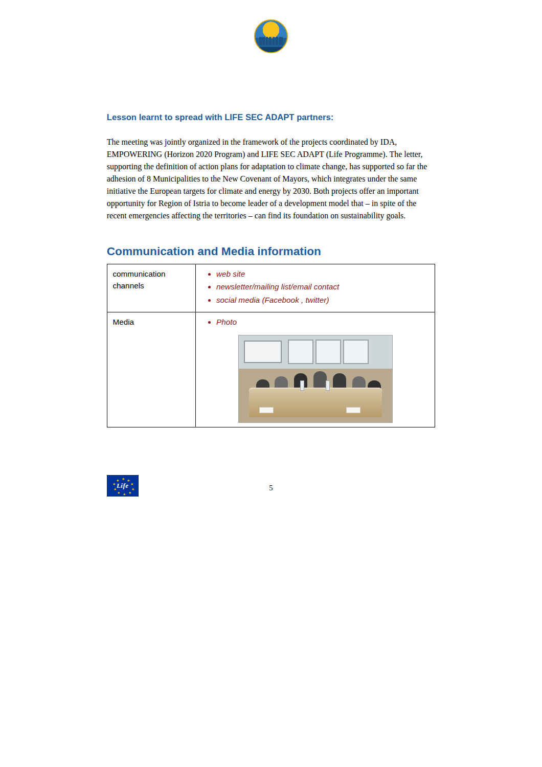Lesson learnt to spread with LIFE SEC ADAPT partners:
The meeting was jointly organized in the framework of the projects coordinated by IDA, EMPOWERING (Horizon 2020 Program) and LIFE SEC ADAPT (Life Programme). The letter, supporting the definition of action plans for adaptation to climate change, has supported so far the adhesion of 8 Municipalities to the New Covenant of Mayors, which integrates under the same initiative the European targets for climate and energy by 2030. Both projects offer an important opportunity for Region of Istria to become leader of a development model that – in spite of the recent emergencies affecting the territories – can find its foundation on sustainability goals.
Communication and Media information
| communication channels | web site newsletter/mailing list/email contact social media (Facebook , twitter) |
| Media | Photo |
★ ★ ★ ★ ★ ★ ★ ★ ★ ★
Life
5